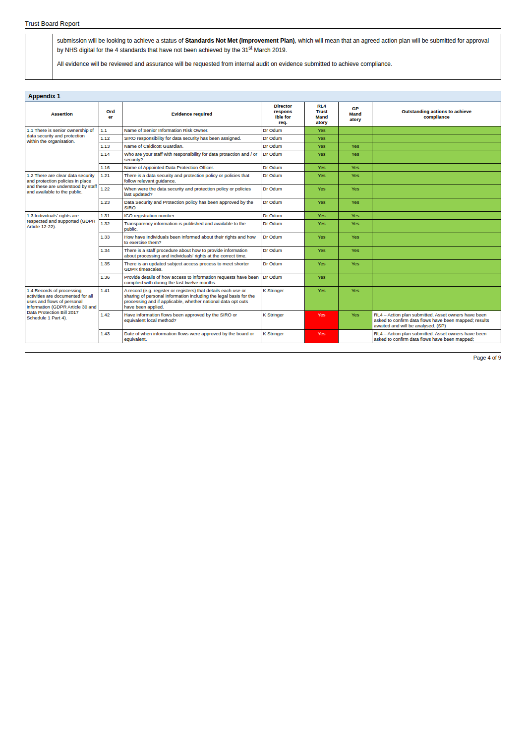Trust Board Report
submission will be looking to achieve a status of Standards Not Met (Improvement Plan), which will mean that an agreed action plan will be submitted for approval by NHS digital for the 4 standards that have not been achieved by the 31st March 2019.
All evidence will be reviewed and assurance will be requested from internal audit on evidence submitted to achieve compliance.
Appendix 1
| Assertion | Ord er | Evidence required | Director respons ible for req. | RL4 Trust Mand atory | GP Mand atory | Outstanding actions to achieve compliance |
| --- | --- | --- | --- | --- | --- | --- |
| 1.1 There is senior ownership of data security and protection within the organisation. | 1.1 | Name of Senior Information Risk Owner. | Dr Odum | Yes | | |
| 1.12 | SIRO responsibility for data security has been assigned. | Dr Odum | Yes | | |
| 1.13 | Name of Caldicott Guardian. | Dr Odum | Yes | Yes | |
| 1.14 | Who are your staff with responsibility for data protection and / or security? | Dr Odum | Yes | Yes | |
| 1.16 | Name of Appointed Data Protection Officer. | Dr Odum | Yes | Yes | |
| 1.2 There are clear data security and protection policies in place and these are understood by staff and available to the public. | 1.21 | There is a data security and protection policy or policies that follow relevant guidance. | Dr Odum | Yes | Yes | |
| 1.22 | When were the data security and protection policy or policies last updated? | Dr Odum | Yes | Yes | |
| 1.23 | Data Security and Protection policy has been approved by the SIRO | Dr Odum | Yes | Yes | |
| 1.3 Individuals' rights are respected and supported (GDPR Article 12-22). | 1.31 | ICO registration number. | Dr Odum | Yes | Yes | |
| 1.32 | Transparency information is published and available to the public. | Dr Odum | Yes | Yes | |
| 1.33 | How have Individuals been informed about their rights and how to exercise them? | Dr Odum | Yes | Yes | |
| 1.34 | There is a staff procedure about how to provide information about processing and individuals' rights at the correct time. | Dr Odum | Yes | Yes | |
| 1.35 | There is an updated subject access process to meet shorter GDPR timescales. | Dr Odum | Yes | Yes | |
| 1.36 | Provide details of how access to information requests have been complied with during the last twelve months. | Dr Odum | Yes | | |
| 1.4 Records of processing activities are documented for all uses and flows of personal information (GDPR Article 30 and Data Protection Bill 2017 Schedule 1 Part 4). | 1.41 | A record (e.g. register or registers) that details each use or sharing of personal information including the legal basis for the processing and if applicable, whether national data opt outs have been applied. | K Stringer | Yes | Yes | |
| 1.42 | Have information flows been approved by the SIRO or equivalent local method? | K Stringer | Yes | Yes | RL4 – Action plan submitted. Asset owners have been asked to confirm data flows have been mapped; results awaited and will be analysed. (SP) |
| 1.43 | Date of when information flows were approved by the board or equivalent. | K Stringer | Yes | | RL4 – Action plan submitted. Asset owners have been asked to confirm data flows have been mapped; |
Page 4 of 9